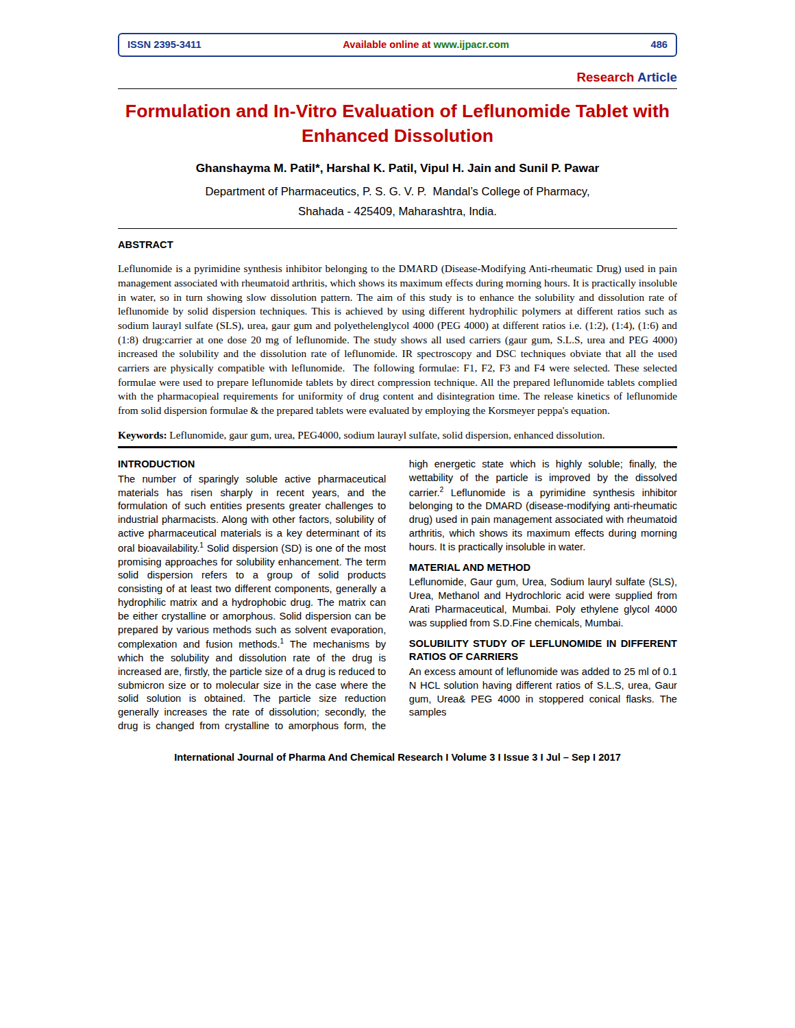ISSN 2395-3411 Available online at www.ijpacr.com 486
Research Article
Formulation and In-Vitro Evaluation of Leflunomide Tablet with Enhanced Dissolution
Ghanshayma M. Patil*, Harshal K. Patil, Vipul H. Jain and Sunil P. Pawar
Department of Pharmaceutics, P. S. G. V. P. Mandal’s College of Pharmacy,
Shahada - 425409, Maharashtra, India.
ABSTRACT
Leflunomide is a pyrimidine synthesis inhibitor belonging to the DMARD (Disease-Modifying Anti-rheumatic Drug) used in pain management associated with rheumatoid arthritis, which shows its maximum effects during morning hours. It is practically insoluble in water, so in turn showing slow dissolution pattern. The aim of this study is to enhance the solubility and dissolution rate of leflunomide by solid dispersion techniques. This is achieved by using different hydrophilic polymers at different ratios such as sodium laurayl sulfate (SLS), urea, gaur gum and polyethelenglycol 4000 (PEG 4000) at different ratios i.e. (1:2), (1:4), (1:6) and (1:8) drug:carrier at one dose 20 mg of leflunomide. The study shows all used carriers (gaur gum, S.L.S, urea and PEG 4000) increased the solubility and the dissolution rate of leflunomide. IR spectroscopy and DSC techniques obviate that all the used carriers are physically compatible with leflunomide. The following formulae: F1, F2, F3 and F4 were selected. These selected formulae were used to prepare leflunomide tablets by direct compression technique. All the prepared leflunomide tablets complied with the pharmacopieal requirements for uniformity of drug content and disintegration time. The release kinetics of leflunomide from solid dispersion formulae & the prepared tablets were evaluated by employing the Korsmeyer peppa's equation.
Keywords: Leflunomide, gaur gum, urea, PEG4000, sodium laurayl sulfate, solid dispersion, enhanced dissolution.
INTRODUCTION
The number of sparingly soluble active pharmaceutical materials has risen sharply in recent years, and the formulation of such entities presents greater challenges to industrial pharmacists. Along with other factors, solubility of active pharmaceutical materials is a key determinant of its oral bioavailability.1 Solid dispersion (SD) is one of the most promising approaches for solubility enhancement. The term solid dispersion refers to a group of solid products consisting of at least two different components, generally a hydrophilic matrix and a hydrophobic drug. The matrix can be either crystalline or amorphous. Solid dispersion can be prepared by various methods such as solvent evaporation, complexation and fusion methods.1 The mechanisms by which the solubility and dissolution rate of the drug is increased are, firstly, the particle size of a drug is reduced to submicron size or to molecular size in the case where the solid solution is obtained. The particle size reduction generally increases the rate of dissolution; secondly, the drug is changed from crystalline to amorphous form, the high energetic state which is highly soluble; finally, the wettability of the particle is improved by the dissolved carrier.2 Leflunomide is a pyrimidine synthesis inhibitor belonging to the DMARD (disease-modifying anti-rheumatic drug) used in pain management associated with rheumatoid arthritis, which shows its maximum effects during morning hours. It is practically insoluble in water.
MATERIAL AND METHOD
Leflunomide, Gaur gum, Urea, Sodium lauryl sulfate (SLS), Urea, Methanol and Hydrochloric acid were supplied from Arati Pharmaceutical, Mumbai. Poly ethylene glycol 4000 was supplied from S.D.Fine chemicals, Mumbai.
SOLUBILITY STUDY OF LEFLUNOMIDE IN DIFFERENT RATIOS OF CARRIERS
An excess amount of leflunomide was added to 25 ml of 0.1 N HCL solution having different ratios of S.L.S, urea, Gaur gum, Urea& PEG 4000 in stoppered conical flasks. The samples
International Journal of Pharma And Chemical Research I Volume 3 I Issue 3 I Jul – Sep I 2017